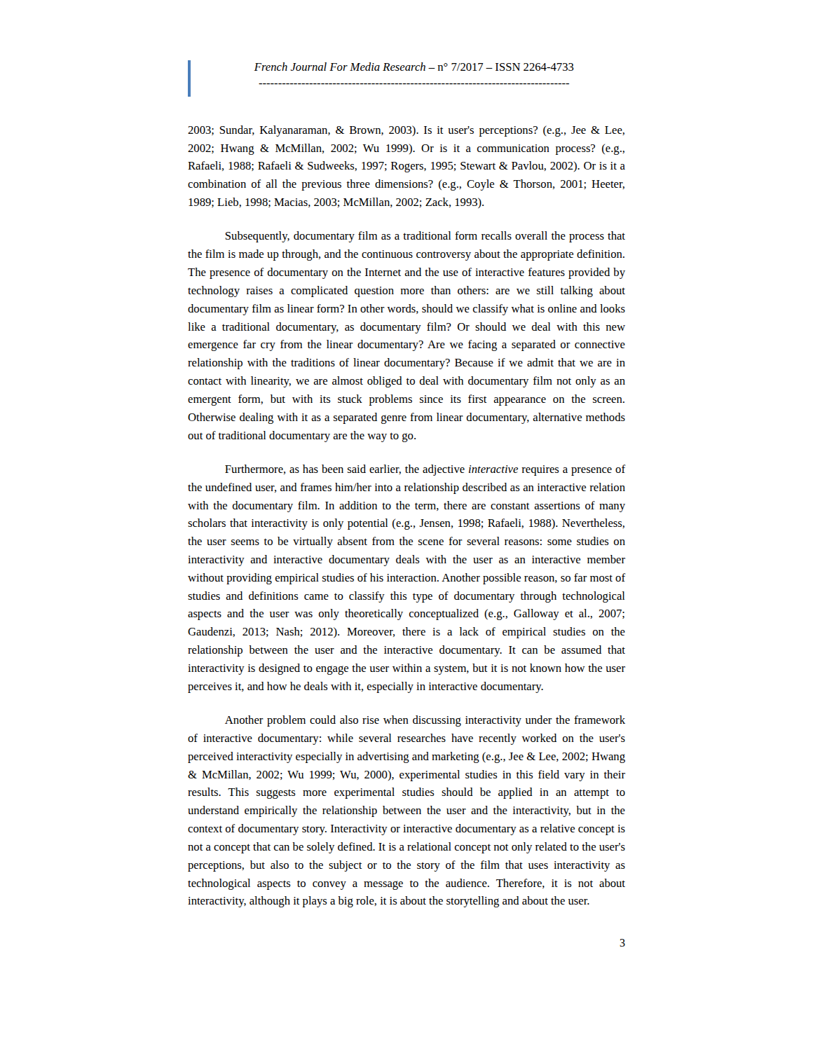French Journal For Media Research – n° 7/2017 – ISSN 2264-4733 --------------------------------------------------------------------------------
2003; Sundar, Kalyanaraman, & Brown, 2003). Is it user's perceptions? (e.g., Jee & Lee, 2002; Hwang & McMillan, 2002; Wu 1999). Or is it a communication process? (e.g., Rafaeli, 1988; Rafaeli & Sudweeks, 1997; Rogers, 1995; Stewart & Pavlou, 2002). Or is it a combination of all the previous three dimensions? (e.g., Coyle & Thorson, 2001; Heeter, 1989; Lieb, 1998; Macias, 2003; McMillan, 2002; Zack, 1993).
Subsequently, documentary film as a traditional form recalls overall the process that the film is made up through, and the continuous controversy about the appropriate definition. The presence of documentary on the Internet and the use of interactive features provided by technology raises a complicated question more than others: are we still talking about documentary film as linear form? In other words, should we classify what is online and looks like a traditional documentary, as documentary film? Or should we deal with this new emergence far cry from the linear documentary? Are we facing a separated or connective relationship with the traditions of linear documentary? Because if we admit that we are in contact with linearity, we are almost obliged to deal with documentary film not only as an emergent form, but with its stuck problems since its first appearance on the screen. Otherwise dealing with it as a separated genre from linear documentary, alternative methods out of traditional documentary are the way to go.
Furthermore, as has been said earlier, the adjective interactive requires a presence of the undefined user, and frames him/her into a relationship described as an interactive relation with the documentary film. In addition to the term, there are constant assertions of many scholars that interactivity is only potential (e.g., Jensen, 1998; Rafaeli, 1988). Nevertheless, the user seems to be virtually absent from the scene for several reasons: some studies on interactivity and interactive documentary deals with the user as an interactive member without providing empirical studies of his interaction. Another possible reason, so far most of studies and definitions came to classify this type of documentary through technological aspects and the user was only theoretically conceptualized (e.g., Galloway et al., 2007; Gaudenzi, 2013; Nash; 2012). Moreover, there is a lack of empirical studies on the relationship between the user and the interactive documentary. It can be assumed that interactivity is designed to engage the user within a system, but it is not known how the user perceives it, and how he deals with it, especially in interactive documentary.
Another problem could also rise when discussing interactivity under the framework of interactive documentary: while several researches have recently worked on the user's perceived interactivity especially in advertising and marketing (e.g., Jee & Lee, 2002; Hwang & McMillan, 2002; Wu 1999; Wu, 2000), experimental studies in this field vary in their results. This suggests more experimental studies should be applied in an attempt to understand empirically the relationship between the user and the interactivity, but in the context of documentary story. Interactivity or interactive documentary as a relative concept is not a concept that can be solely defined. It is a relational concept not only related to the user's perceptions, but also to the subject or to the story of the film that uses interactivity as technological aspects to convey a message to the audience. Therefore, it is not about interactivity, although it plays a big role, it is about the storytelling and about the user.
3